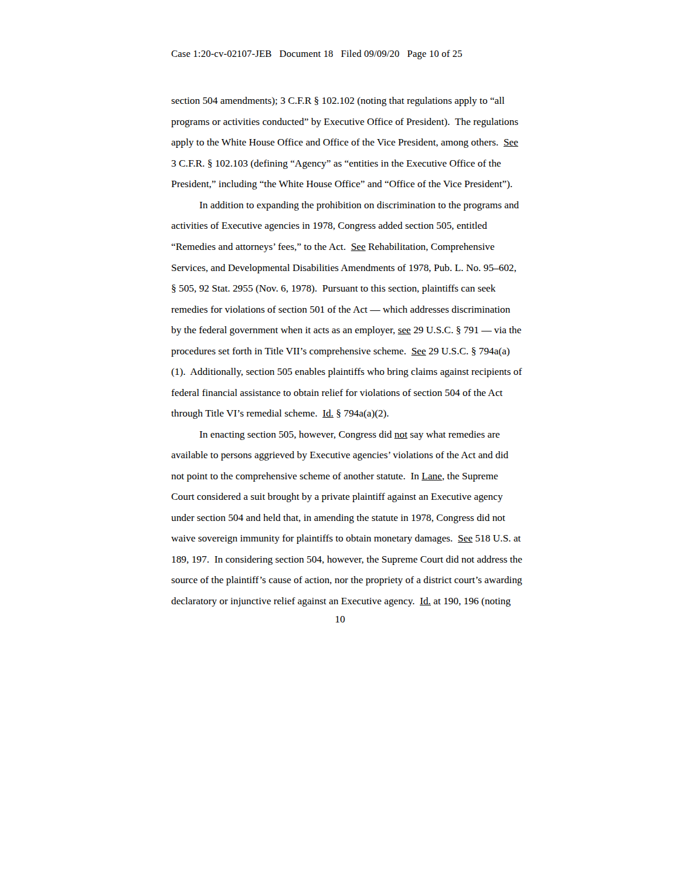Case 1:20-cv-02107-JEB Document 18 Filed 09/09/20 Page 10 of 25
section 504 amendments); 3 C.F.R § 102.102 (noting that regulations apply to “all programs or activities conducted” by Executive Office of President). The regulations apply to the White House Office and Office of the Vice President, among others. See 3 C.F.R. § 102.103 (defining “Agency” as “entities in the Executive Office of the President,” including “the White House Office” and “Office of the Vice President”).
In addition to expanding the prohibition on discrimination to the programs and activities of Executive agencies in 1978, Congress added section 505, entitled “Remedies and attorneys’ fees,” to the Act. See Rehabilitation, Comprehensive Services, and Developmental Disabilities Amendments of 1978, Pub. L. No. 95–602, § 505, 92 Stat. 2955 (Nov. 6, 1978). Pursuant to this section, plaintiffs can seek remedies for violations of section 501 of the Act — which addresses discrimination by the federal government when it acts as an employer, see 29 U.S.C. § 791 — via the procedures set forth in Title VII’s comprehensive scheme. See 29 U.S.C. § 794a(a)(1). Additionally, section 505 enables plaintiffs who bring claims against recipients of federal financial assistance to obtain relief for violations of section 504 of the Act through Title VI’s remedial scheme. Id. § 794a(a)(2).
In enacting section 505, however, Congress did not say what remedies are available to persons aggrieved by Executive agencies’ violations of the Act and did not point to the comprehensive scheme of another statute. In Lane, the Supreme Court considered a suit brought by a private plaintiff against an Executive agency under section 504 and held that, in amending the statute in 1978, Congress did not waive sovereign immunity for plaintiffs to obtain monetary damages. See 518 U.S. at 189, 197. In considering section 504, however, the Supreme Court did not address the source of the plaintiff’s cause of action, nor the propriety of a district court’s awarding declaratory or injunctive relief against an Executive agency. Id. at 190, 196 (noting
10